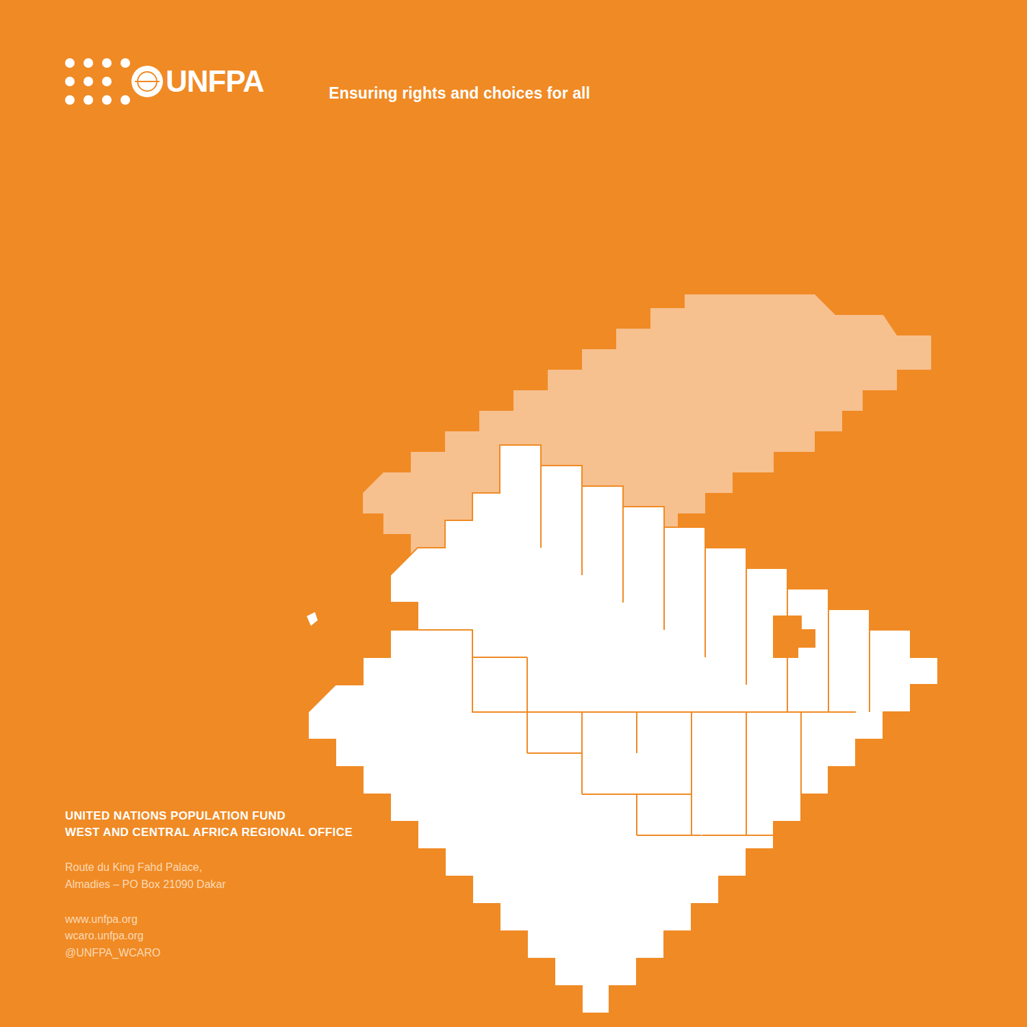UNFPA
Ensuring rights and choices for all
United Nations Population Fund
West and Central Africa Regional Office
Route du King Fahd Palace,
Almadies – PO Box 21090 Dakar
www.unfpa.org
wcaro.unfpa.org
@UNFPA_WCARO